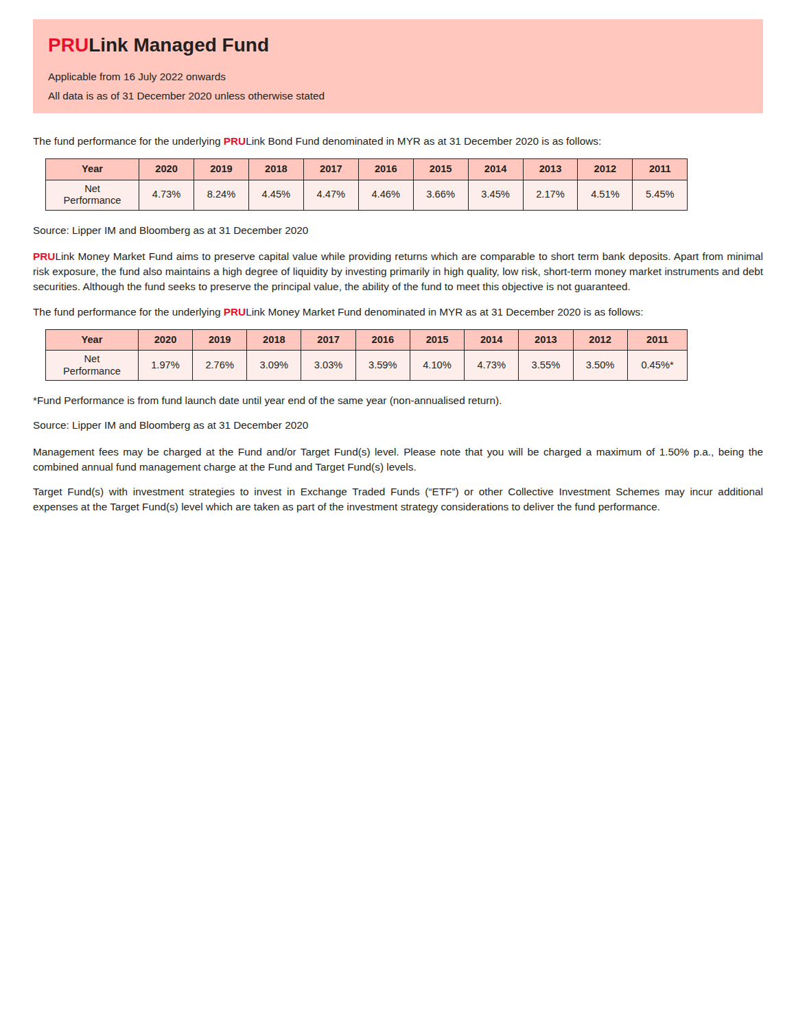PRULink Managed Fund
Applicable from 16 July 2022 onwards
All data is as of 31 December 2020 unless otherwise stated
The fund performance for the underlying PRULink Bond Fund denominated in MYR as at 31 December 2020 is as follows:
| Year | 2020 | 2019 | 2018 | 2017 | 2016 | 2015 | 2014 | 2013 | 2012 | 2011 |
| --- | --- | --- | --- | --- | --- | --- | --- | --- | --- | --- |
| Net Performance | 4.73% | 8.24% | 4.45% | 4.47% | 4.46% | 3.66% | 3.45% | 2.17% | 4.51% | 5.45% |
Source: Lipper IM and Bloomberg as at 31 December 2020
PRULink Money Market Fund aims to preserve capital value while providing returns which are comparable to short term bank deposits. Apart from minimal risk exposure, the fund also maintains a high degree of liquidity by investing primarily in high quality, low risk, short-term money market instruments and debt securities. Although the fund seeks to preserve the principal value, the ability of the fund to meet this objective is not guaranteed.
The fund performance for the underlying PRULink Money Market Fund denominated in MYR as at 31 December 2020 is as follows:
| Year | 2020 | 2019 | 2018 | 2017 | 2016 | 2015 | 2014 | 2013 | 2012 | 2011 |
| --- | --- | --- | --- | --- | --- | --- | --- | --- | --- | --- |
| Net Performance | 1.97% | 2.76% | 3.09% | 3.03% | 3.59% | 4.10% | 4.73% | 3.55% | 3.50% | 0.45%* |
*Fund Performance is from fund launch date until year end of the same year (non-annualised return).
Source: Lipper IM and Bloomberg as at 31 December 2020
Management fees may be charged at the Fund and/or Target Fund(s) level. Please note that you will be charged a maximum of 1.50% p.a., being the combined annual fund management charge at the Fund and Target Fund(s) levels.
Target Fund(s) with investment strategies to invest in Exchange Traded Funds (“ETF”) or other Collective Investment Schemes may incur additional expenses at the Target Fund(s) level which are taken as part of the investment strategy considerations to deliver the fund performance.